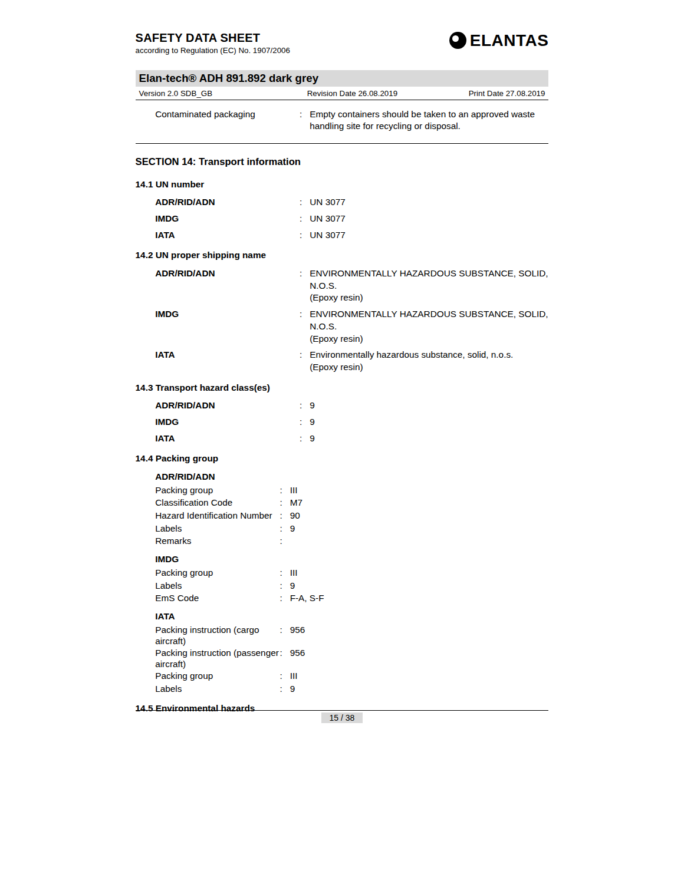SAFETY DATA SHEET
according to Regulation (EC) No. 1907/2006
ELANTAS
Elan-tech® ADH 891.892 dark grey
Version 2.0 SDB_GB Revision Date 26.08.2019 Print Date 27.08.2019
Contaminated packaging
:
Empty containers should be taken to an approved waste handling site for recycling or disposal.
SECTION 14: Transport information
14.1 UN number
ADR/RID/ADN
:
UN 3077
IMDG
:
UN 3077
IATA
:
UN 3077
14.2 UN proper shipping name
ADR/RID/ADN
:
ENVIRONMENTALLY HAZARDOUS SUBSTANCE, SOLID, N.O.S.
(Epoxy resin)
IMDG
:
ENVIRONMENTALLY HAZARDOUS SUBSTANCE, SOLID, N.O.S.
(Epoxy resin)
IATA
:
Environmentally hazardous substance, solid, n.o.s.
(Epoxy resin)
14.3 Transport hazard class(es)
ADR/RID/ADN
:
9
IMDG
:
9
IATA
:
9
14.4 Packing group
ADR/RID/ADN
Packing group
:
III
Classification Code
:
M7
Hazard Identification Number
:
90
Labels
:
9
Remarks
:
IMDG
Packing group
:
III
Labels
:
9
EmS Code
:
F-A, S-F
IATA
Packing instruction (cargo aircraft)
:
956
Packing instruction (passenger aircraft)
:
956
Packing group
:
III
Labels
:
9
14.5 Environmental hazards
15 / 38